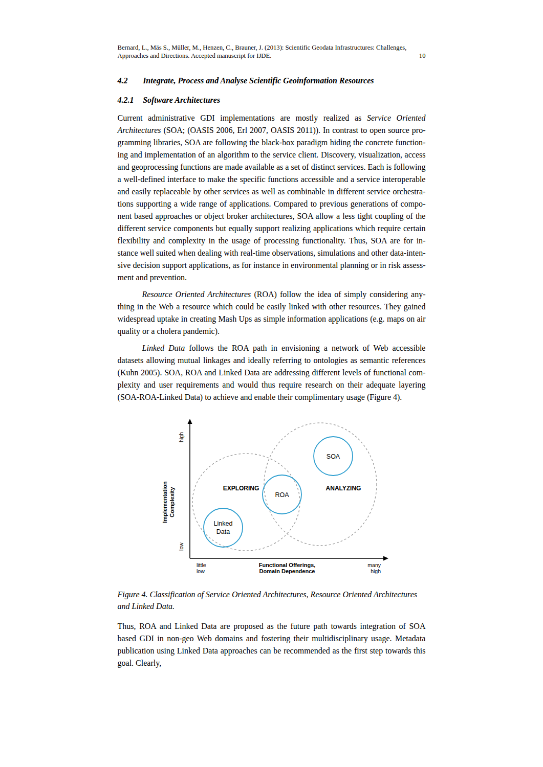Bernard, L., Mäs S., Müller, M., Henzen, C., Brauner, J. (2013): Scientific Geodata Infrastructures: Challenges, Approaches and Directions. Accepted manuscript for IJDE. 10
4.2 Integrate, Process and Analyse Scientific Geoinformation Resources
4.2.1 Software Architectures
Current administrative GDI implementations are mostly realized as Service Oriented Architectures (SOA; (OASIS 2006, Erl 2007, OASIS 2011)). In contrast to open source programming libraries, SOA are following the black-box paradigm hiding the concrete functioning and implementation of an algorithm to the service client. Discovery, visualization, access and geoprocessing functions are made available as a set of distinct services. Each is following a well-defined interface to make the specific functions accessible and a service interoperable and easily replaceable by other services as well as combinable in different service orchestrations supporting a wide range of applications. Compared to previous generations of component based approaches or object broker architectures, SOA allow a less tight coupling of the different service components but equally support realizing applications which require certain flexibility and complexity in the usage of processing functionality. Thus, SOA are for instance well suited when dealing with real-time observations, simulations and other data-intensive decision support applications, as for instance in environmental planning or in risk assessment and prevention.
Resource Oriented Architectures (ROA) follow the idea of simply considering anything in the Web a resource which could be easily linked with other resources. They gained widespread uptake in creating Mash Ups as simple information applications (e.g. maps on air quality or a cholera pandemic).
Linked Data follows the ROA path in envisioning a network of Web accessible datasets allowing mutual linkages and ideally referring to ontologies as semantic references (Kuhn 2005). SOA, ROA and Linked Data are addressing different levels of functional complexity and user requirements and would thus require research on their adequate layering (SOA-ROA-Linked Data) to achieve and enable their complimentary usage (Figure 4).
Implementation Complexity high low little low Functional Offerings, Domain Dependence many high SOA ROA Linked Data EXPLORING ANALYZING
Figure 4. Classification of Service Oriented Architectures, Resource Oriented Architectures and Linked Data.
Thus, ROA and Linked Data are proposed as the future path towards integration of SOA based GDI in non-geo Web domains and fostering their multidisciplinary usage. Metadata publication using Linked Data approaches can be recommended as the first step towards this goal. Clearly,